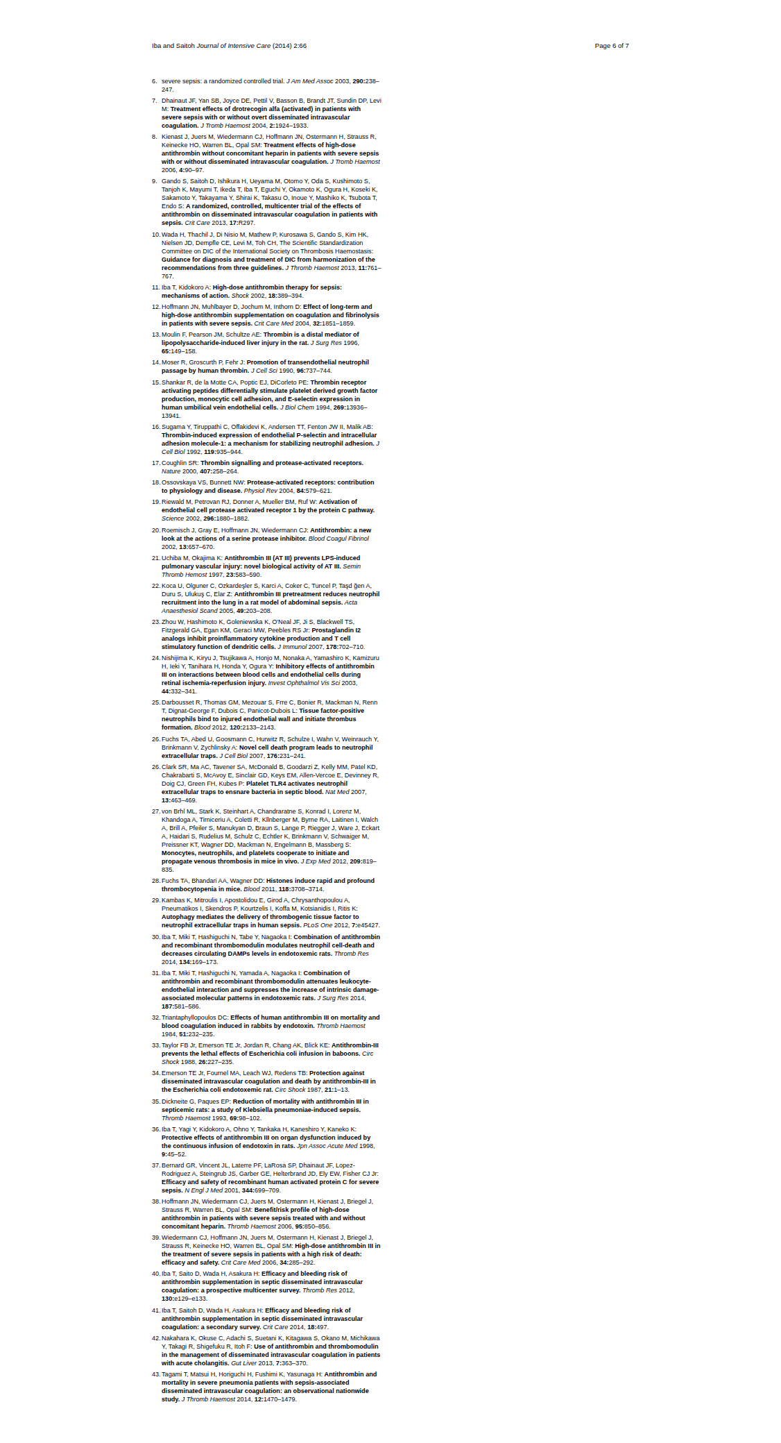Iba and Saitoh Journal of Intensive Care (2014) 2:66
Page 6 of 7
severe sepsis: a randomized controlled trial. J Am Med Assoc 2003, 290: 238–247.
Dhainaut JF, Yan SB, Joyce DE, Pettil V, Basson B, Brandt JT, Sundin DP, Levi M: Treatment effects of drotrecogin alfa (activated) in patients with severe sepsis with or without overt disseminated intravascular coagulation. J Tromb Haemost 2004, 2: 1924–1933.
Kienast J, Juers M, Wiedermann CJ, Hoffmann JN, Ostermann H, Strauss R, Keinecke HO, Warren BL, Opal SM: Treatment effects of high-dose antithrombin without concomitant heparin in patients with severe sepsis with or without disseminated intravascular coagulation. J Tromb Haemost 2006, 4: 90–97.
Gando S, Saitoh D, Ishikura H, Ueyama M, Otomo Y, Oda S, Kushimoto S, Tanjoh K, Mayumi T, Ikeda T, Iba T, Eguchi Y, Okamoto K, Ogura H, Koseki K, Sakamoto Y, Takayama Y, Shirai K, Takasu O, Inoue Y, Mashiko K, Tsubota T, Endo S: A randomized, controlled, multicenter trial of the effects of antithrombin on disseminated intravascular coagulation in patients with sepsis. Crit Care 2013, 17: R297.
Wada H, Thachil J, Di Nisio M, Mathew P, Kurosawa S, Gando S, Kim HK, Nielsen JD, Dempfle CE, Levi M, Toh CH, The Scientific Standardization Committee on DIC of the International Society on Thrombosis Haemostasis: Guidance for diagnosis and treatment of DIC from harmonization of the recommendations from three guidelines. J Thromb Haemost 2013, 11: 761–767.
Iba T, Kidokoro A: High-dose antithrombin therapy for sepsis: mechanisms of action. Shock 2002, 18: 389–394.
Hoffmann JN, Muhlbayer D, Jochum M, Inthorn D: Effect of long-term and high-dose antithrombin supplementation on coagulation and fibrinolysis in patients with severe sepsis. Crit Care Med 2004, 32: 1851–1859.
Moulin F, Pearson JM, Schultze AE: Thrombin is a distal mediator of lipopolysaccharide-induced liver injury in the rat. J Surg Res 1996, 65: 149–158.
Moser R, Groscurth P, Fehr J: Promotion of transendothelial neutrophil passage by human thrombin. J Cell Sci 1990, 96: 737–744.
Shankar R, de la Motte CA, Poptic EJ, DiCorleto PE: Thrombin receptor activating peptides differentially stimulate platelet derived growth factor production, monocytic cell adhesion, and E-selectin expression in human umbilical vein endothelial cells. J Biol Chem 1994, 269: 13936–13941.
Sugama Y, Tiruppathi C, Offakidevi K, Andersen TT, Fenton JW II, Malik AB: Thrombin-induced expression of endothelial P-selectin and intracellular adhesion molecule-1: a mechanism for stabilizing neutrophil adhesion. J Cell Biol 1992, 119: 935–944.
Coughlin SR: Thrombin signalling and protease-activated receptors. Nature 2000, 407: 258–264.
Ossovskaya VS, Bunnett NW: Protease-activated receptors: contribution to physiology and disease. Physiol Rev 2004, 84: 579–621.
Riewald M, Petrovan RJ, Donner A, Mueller BM, Ruf W: Activation of endothelial cell protease activated receptor 1 by the protein C pathway. Science 2002, 296: 1880–1882.
Roemisch J, Gray E, Hoffmann JN, Wiedermann CJ: Antithrombin: a new look at the actions of a serine protease inhibitor. Blood Coagul Fibrinol 2002, 13: 657–670.
Uchiba M, Okajima K: Antithrombin III (AT III) prevents LPS-induced pulmonary vascular injury: novel biological activity of AT III. Semin Thromb Hemost 1997, 23: 583–590.
Koca U, Olguner C, Ozkardeşler S, Karci A, Coker C, Tuncel P, Taşd ğen A, Duru S, Ulukuş C, Elar Z: Antithrombin III pretreatment reduces neutrophil recruitment into the lung in a rat model of abdominal sepsis. Acta Anaesthesiol Scand 2005, 49: 203–208.
Zhou W, Hashimoto K, Goleniewska K, O'Neal JF, Ji S, Blackwell TS, Fitzgerald GA, Egan KM, Geraci MW, Peebles RS Jr: Prostaglandin I2 analogs inhibit proinflammatory cytokine production and T cell stimulatory function of dendritic cells. J Immunol 2007, 178: 702–710.
Nishijima K, Kiryu J, Tsujikawa A, Honjo M, Nonaka A, Yamashiro K, Kamizuru H, Ieki Y, Tanihara H, Honda Y, Ogura Y: Inhibitory effects of antithrombin III on interactions between blood cells and endothelial cells during retinal ischemia-reperfusion injury. Invest Ophthalmol Vis Sci 2003, 44: 332–341.
Darbousset R, Thomas GM, Mezouar S, Frre C, Bonier R, Mackman N, Renn T, Dignat-George F, Dubois C, Panicot-Dubois L: Tissue factor-positive neutrophils bind to injured endothelial wall and initiate thrombus formation. Blood 2012, 120: 2133–2143.
Fuchs TA, Abed U, Goosmann C, Hurwitz R, Schulze I, Wahn V, Weinrauch Y, Brinkmann V, Zychlinsky A: Novel cell death program leads to neutrophil extracellular traps. J Cell Biol 2007, 176: 231–241.
Clark SR, Ma AC, Tavener SA, McDonald B, Goodarzi Z, Kelly MM, Patel KD, Chakrabarti S, McAvoy E, Sinclair GD, Keys EM, Allen-Vercoe E, Devinney R, Doig CJ, Green FH, Kubes P: Platelet TLR4 activates neutrophil extracellular traps to ensnare bacteria in septic blood. Nat Med 2007, 13: 463–469.
von Brhl ML, Stark K, Steinhart A, Chandraratne S, Konrad I, Lorenz M, Khandoga A, Tirniceriu A, Coletti R, Kllnberger M, Byrne RA, Laitinen I, Walch A, Brill A, Pfeiler S, Manukyan D, Braun S, Lange P, Riegger J, Ware J, Eckart A, Haidari S, Rudelius M, Schulz C, Echtler K, Brinkmann V, Schwaiger M, Preissner KT, Wagner DD, Mackman N, Engelmann B, Massberg S: Monocytes, neutrophils, and platelets cooperate to initiate and propagate venous thrombosis in mice in vivo. J Exp Med 2012, 209: 819–835.
Fuchs TA, Bhandari AA, Wagner DD: Histones induce rapid and profound thrombocytopenia in mice. Blood 2011, 118: 3708–3714.
Kambas K, Mitroulis I, Apostolidou E, Girod A, Chrysanthopoulou A, Pneumatikos I, Skendros P, Kourtzelis I, Koffa M, Kotsianidis I, Ritis K: Autophagy mediates the delivery of thrombogenic tissue factor to neutrophil extracellular traps in human sepsis. PLoS One 2012, 7: e45427.
Iba T, Miki T, Hashiguchi N, Tabe Y, Nagaoka I: Combination of antithrombin and recombinant thrombomodulin modulates neutrophil cell-death and decreases circulating DAMPs levels in endotoxemic rats. Thromb Res 2014, 134: 169–173.
Iba T, Miki T, Hashiguchi N, Yamada A, Nagaoka I: Combination of antithrombin and recombinant thrombomodulin attenuates leukocyte-endothelial interaction and suppresses the increase of intrinsic damage-associated molecular patterns in endotoxemic rats. J Surg Res 2014, 187: 581–586.
Triantaphyllopoulos DC: Effects of human antithrombin III on mortality and blood coagulation induced in rabbits by endotoxin. Thromb Haemost 1984, 51: 232–235.
Taylor FB Jr, Emerson TE Jr, Jordan R, Chang AK, Blick KE: Antithrombin-III prevents the lethal effects of Escherichia coli infusion in baboons. Circ Shock 1988, 26: 227–235.
Emerson TE Jr, Fournel MA, Leach WJ, Redens TB: Protection against disseminated intravascular coagulation and death by antithrombin-III in the Escherichia coli endotoxemic rat. Circ Shock 1987, 21: 1–13.
Dickneite G, Paques EP: Reduction of mortality with antithrombin III in septicemic rats: a study of Klebsiella pneumoniae-induced sepsis. Thromb Haemost 1993, 69: 98–102.
Iba T, Yagi Y, Kidokoro A, Ohno Y, Tankaka H, Kaneshiro Y, Kaneko K: Protective effects of antithrombin III on organ dysfunction induced by the continuous infusion of endotoxin in rats. Jpn Assoc Acute Med 1998, 9: 45–52.
Bernard GR, Vincent JL, Laterre PF, LaRosa SP, Dhainaut JF, Lopez-Rodriguez A, Steingrub JS, Garber GE, Helterbrand JD, Ely EW, Fisher CJ Jr: Efficacy and safety of recombinant human activated protein C for severe sepsis. N Engl J Med 2001, 344: 699–709.
Hoffmann JN, Wiedermann CJ, Juers M, Ostermann H, Kienast J, Briegel J, Strauss R, Warren BL, Opal SM: Benefit/risk profile of high-dose antithrombin in patients with severe sepsis treated with and without concomitant heparin. Thromb Haemost 2006, 95: 850–856.
Wiedermann CJ, Hoffmann JN, Juers M, Ostermann H, Kienast J, Briegel J, Strauss R, Keinecke HO, Warren BL, Opal SM: High-dose antithrombin III in the treatment of severe sepsis in patients with a high risk of death: efficacy and safety. Crit Care Med 2006, 34: 285–292.
Iba T, Saito D, Wada H, Asakura H: Efficacy and bleeding risk of antithrombin supplementation in septic disseminated intravascular coagulation: a prospective multicenter survey. Thromb Res 2012, 130: e129–e133.
Iba T, Saitoh D, Wada H, Asakura H: Efficacy and bleeding risk of antithrombin supplementation in septic disseminated intravascular coagulation: a secondary survey. Crit Care 2014, 18: 497.
Nakahara K, Okuse C, Adachi S, Suetani K, Kitagawa S, Okano M, Michikawa Y, Takagi R, Shigefuku R, Itoh F: Use of antithrombin and thrombomodulin in the management of disseminated intravascular coagulation in patients with acute cholangitis. Gut Liver 2013, 7: 363–370.
Tagami T, Matsui H, Horiguchi H, Fushimi K, Yasunaga H: Antithrombin and mortality in severe pneumonia patients with sepsis-associated disseminated intravascular coagulation: an observational nationwide study. J Thromb Haemost 2014, 12: 1470–1479.